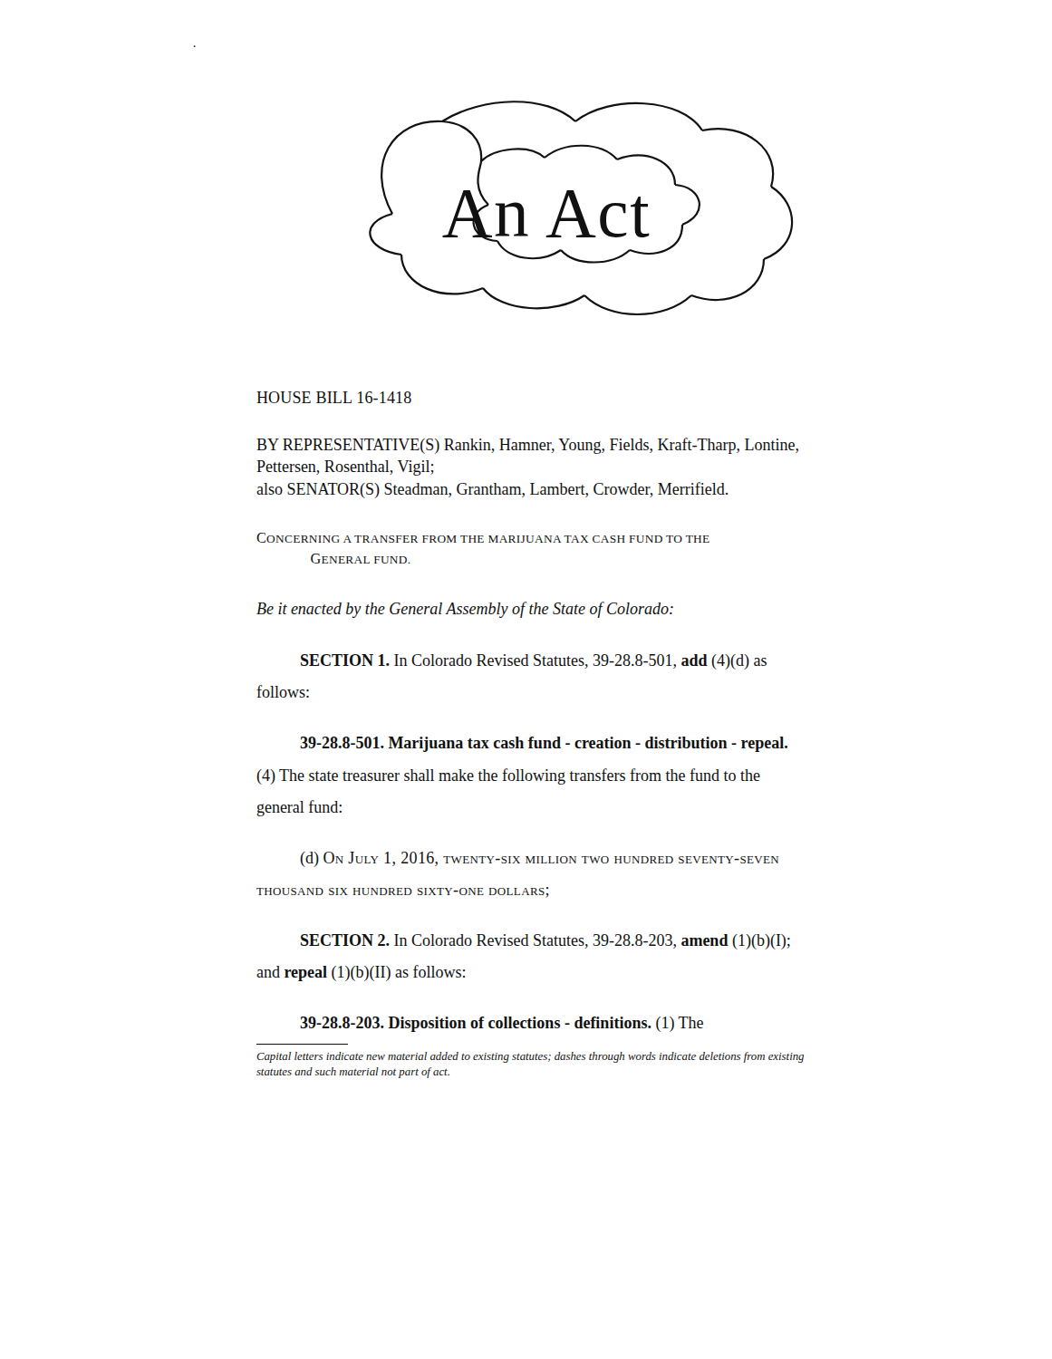.
An Act
HOUSE BILL 16-1418
BY REPRESENTATIVE(S) Rankin, Hamner, Young, Fields, Kraft-Tharp, Lontine, Pettersen, Rosenthal, Vigil;
also SENATOR(S) Steadman, Grantham, Lambert, Crowder, Merrifield.
CONCERNING A TRANSFER FROM THE MARIJUANA TAX CASH FUND TO THE GENERAL FUND.
Be it enacted by the General Assembly of the State of Colorado:
SECTION 1. In Colorado Revised Statutes, 39-28.8-501, add (4)(d) as follows:
39-28.8-501. Marijuana tax cash fund - creation - distribution - repeal. (4) The state treasurer shall make the following transfers from the fund to the general fund:
(d) On July 1, 2016, twenty-six million two hundred seventy-seven thousand six hundred sixty-one dollars;
SECTION 2. In Colorado Revised Statutes, 39-28.8-203, amend (1)(b)(I); and repeal (1)(b)(II) as follows:
39-28.8-203. Disposition of collections - definitions. (1) The
Capital letters indicate new material added to existing statutes; dashes through words indicate deletions from existing statutes and such material not part of act.